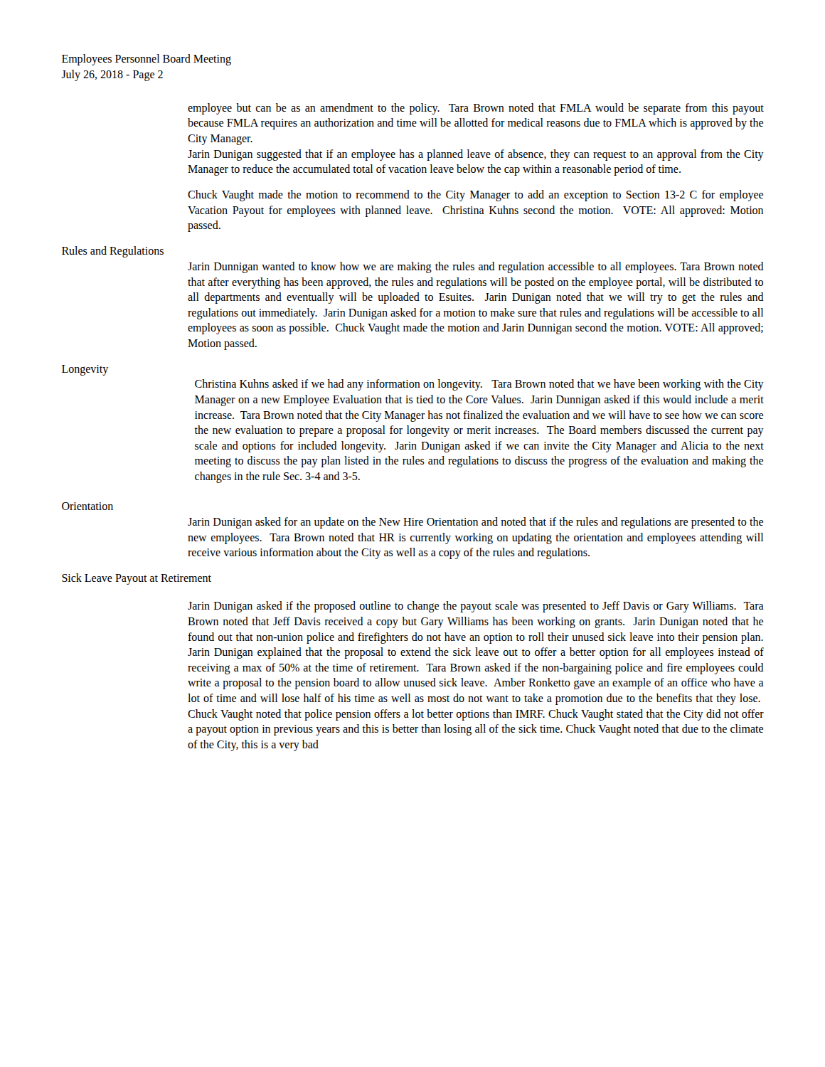Employees Personnel Board Meeting
July 26, 2018 - Page 2
employee but can be as an amendment to the policy. Tara Brown noted that FMLA would be separate from this payout because FMLA requires an authorization and time will be allotted for medical reasons due to FMLA which is approved by the City Manager.
Jarin Dunigan suggested that if an employee has a planned leave of absence, they can request to an approval from the City Manager to reduce the accumulated total of vacation leave below the cap within a reasonable period of time.
Chuck Vaught made the motion to recommend to the City Manager to add an exception to Section 13-2 C for employee Vacation Payout for employees with planned leave. Christina Kuhns second the motion. VOTE: All approved: Motion passed.
Rules and Regulations
Jarin Dunnigan wanted to know how we are making the rules and regulation accessible to all employees. Tara Brown noted that after everything has been approved, the rules and regulations will be posted on the employee portal, will be distributed to all departments and eventually will be uploaded to Esuites. Jarin Dunigan noted that we will try to get the rules and regulations out immediately. Jarin Dunigan asked for a motion to make sure that rules and regulations will be accessible to all employees as soon as possible. Chuck Vaught made the motion and Jarin Dunnigan second the motion. VOTE: All approved; Motion passed.
Longevity
Christina Kuhns asked if we had any information on longevity. Tara Brown noted that we have been working with the City Manager on a new Employee Evaluation that is tied to the Core Values. Jarin Dunnigan asked if this would include a merit increase. Tara Brown noted that the City Manager has not finalized the evaluation and we will have to see how we can score the new evaluation to prepare a proposal for longevity or merit increases. The Board members discussed the current pay scale and options for included longevity. Jarin Dunigan asked if we can invite the City Manager and Alicia to the next meeting to discuss the pay plan listed in the rules and regulations to discuss the progress of the evaluation and making the changes in the rule Sec. 3-4 and 3-5.
Orientation
Jarin Dunigan asked for an update on the New Hire Orientation and noted that if the rules and regulations are presented to the new employees. Tara Brown noted that HR is currently working on updating the orientation and employees attending will receive various information about the City as well as a copy of the rules and regulations.
Sick Leave Payout at Retirement
Jarin Dunigan asked if the proposed outline to change the payout scale was presented to Jeff Davis or Gary Williams. Tara Brown noted that Jeff Davis received a copy but Gary Williams has been working on grants. Jarin Dunigan noted that he found out that non-union police and firefighters do not have an option to roll their unused sick leave into their pension plan. Jarin Dunigan explained that the proposal to extend the sick leave out to offer a better option for all employees instead of receiving a max of 50% at the time of retirement. Tara Brown asked if the non-bargaining police and fire employees could write a proposal to the pension board to allow unused sick leave. Amber Ronketto gave an example of an office who have a lot of time and will lose half of his time as well as most do not want to take a promotion due to the benefits that they lose. Chuck Vaught noted that police pension offers a lot better options than IMRF. Chuck Vaught stated that the City did not offer a payout option in previous years and this is better than losing all of the sick time. Chuck Vaught noted that due to the climate of the City, this is a very bad